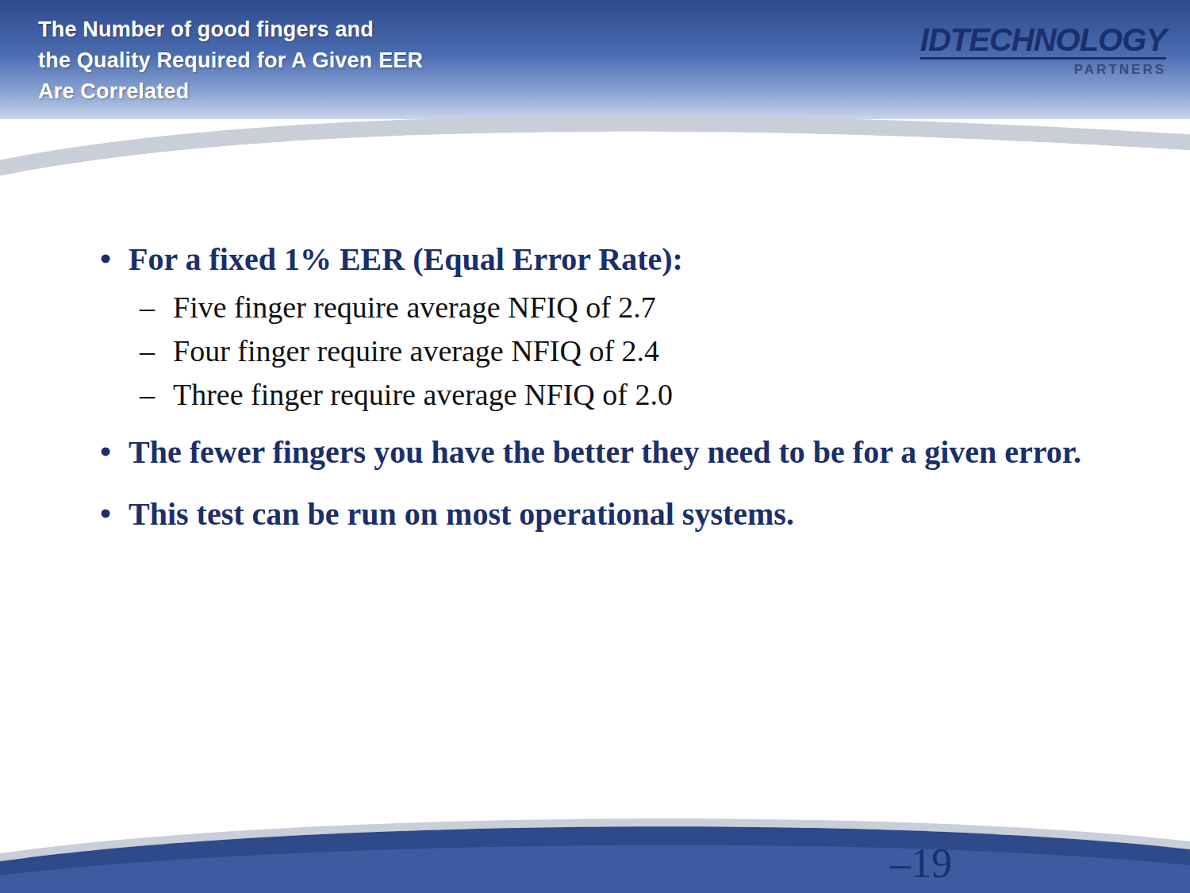The Number of good fingers and
the Quality Required for A Given EER
Are Correlated
ID TECHNOLOGY
PARTNERS
For a fixed 1% EER (Equal Error Rate):
Five finger require average NFIQ of 2.7
Four finger require average NFIQ of 2.4
Three finger require average NFIQ of 2.0
The fewer fingers you have the better they need to be for a given error.
This test can be run on most operational systems.
–19